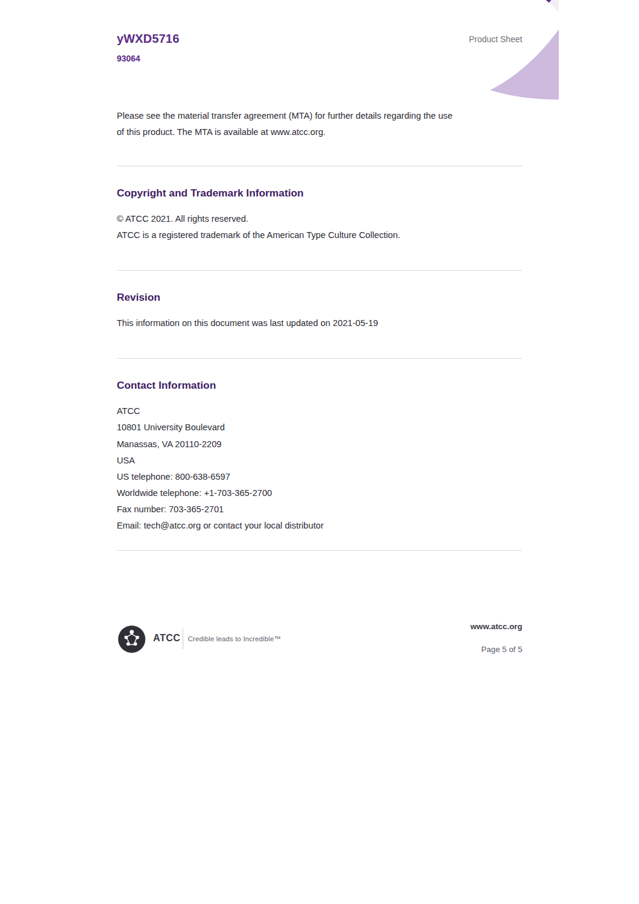yWXD5716
93064
Product Sheet
Please see the material transfer agreement (MTA) for further details regarding the use of this product. The MTA is available at www.atcc.org.
Copyright and Trademark Information
© ATCC 2021. All rights reserved.
ATCC is a registered trademark of the American Type Culture Collection.
Revision
This information on this document was last updated on 2021-05-19
Contact Information
ATCC
10801 University Boulevard
Manassas, VA 20110-2209
USA
US telephone: 800-638-6597
Worldwide telephone: +1-703-365-2700
Fax number: 703-365-2701
Email: tech@atcc.org or contact your local distributor
ATCC Credible leads to Incredible™
www.atcc.org Page 5 of 5